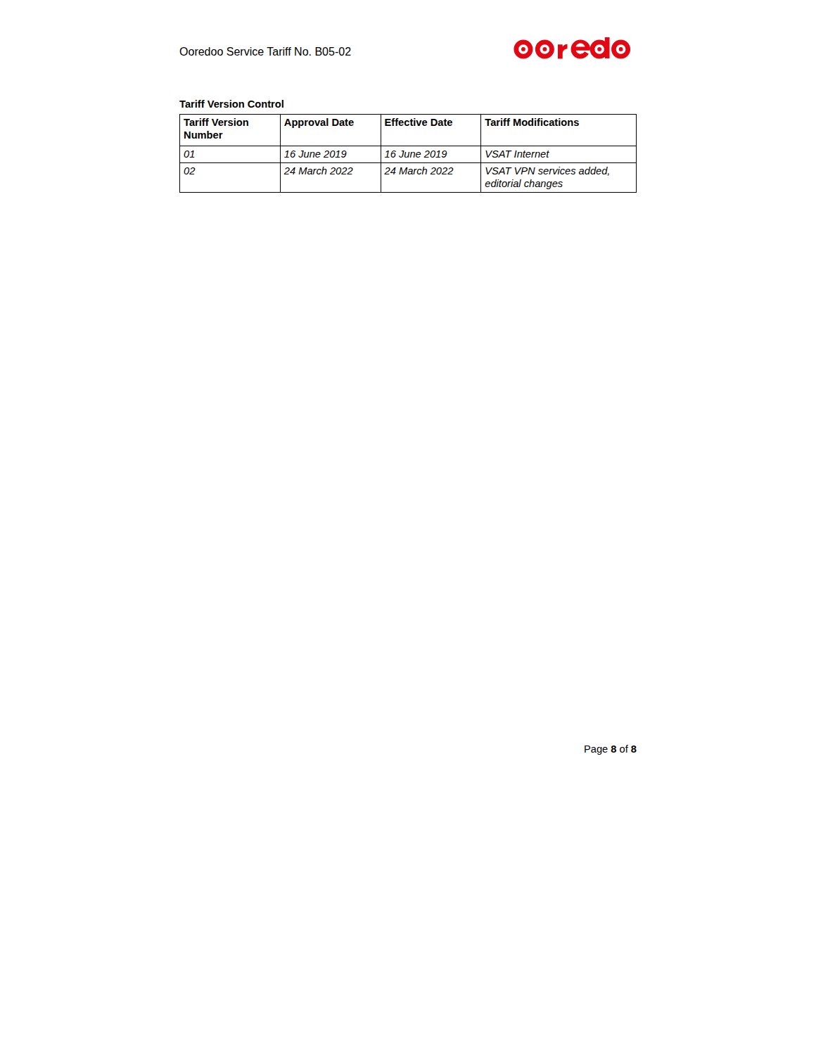Ooredoo Service Tariff No. B05-02
Tariff Version Control
| Tariff Version Number | Approval Date | Effective Date | Tariff Modifications |
| --- | --- | --- | --- |
| 01 | 16 June 2019 | 16 June 2019 | VSAT Internet |
| 02 | 24 March 2022 | 24 March 2022 | VSAT VPN services added, editorial changes |
Page 8 of 8